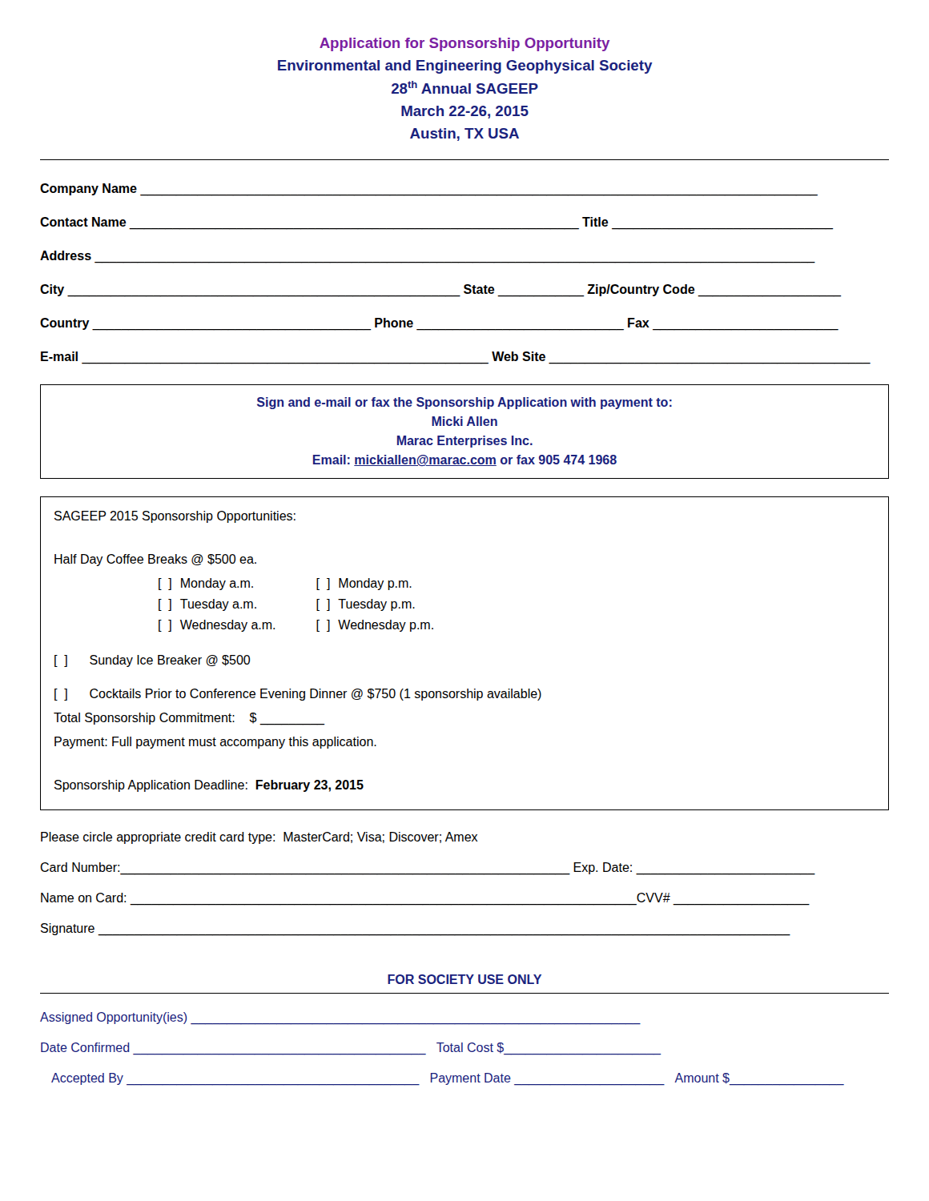Application for Sponsorship Opportunity
Environmental and Engineering Geophysical Society
28th Annual SAGEEP
March 22-26, 2015
Austin, TX USA
Company Name _______________________________________________________________________________________________
Contact Name _______________________________________________________________ Title _______________________________
Address _____________________________________________________________________________________________________
City _______________________________________________________ State ____________ Zip/Country Code ____________________
Country _______________________________________ Phone _____________________________ Fax __________________________
E-mail _________________________________________________________ Web Site _____________________________________________
Sign and e-mail or fax the Sponsorship Application with payment to:
Micki Allen
Marac Enterprises Inc.
Email: mickiallen@marac.com or fax 905 474 1968
SAGEEP 2015 Sponsorship Opportunities:
Half Day Coffee Breaks @ $500 ea.
| [ ] | Monday a.m. | [ ] | Monday p.m. |
| [ ] | Tuesday a.m. | [ ] | Tuesday p.m. |
| [ ] | Wednesday a.m. | [ ] | Wednesday p.m. |
[ ] Sunday Ice Breaker @ $500
[ ] Cocktails Prior to Conference Evening Dinner @ $750 (1 sponsorship available)
Total Sponsorship Commitment: $ _________
Payment: Full payment must accompany this application.
Sponsorship Application Deadline: February 23, 2015
Please circle appropriate credit card type: MasterCard; Visa; Discover; Amex
Card Number:_______________________________________________________________ Exp. Date: _________________________
Name on Card: _______________________________________________________________________CVV# ___________________
Signature _________________________________________________________________________________________________
FOR SOCIETY USE ONLY
Assigned Opportunity(ies) _______________________________________________________________
Date Confirmed _________________________________________ Total Cost $______________________
Accepted By _________________________________________ Payment Date _____________________ Amount $________________